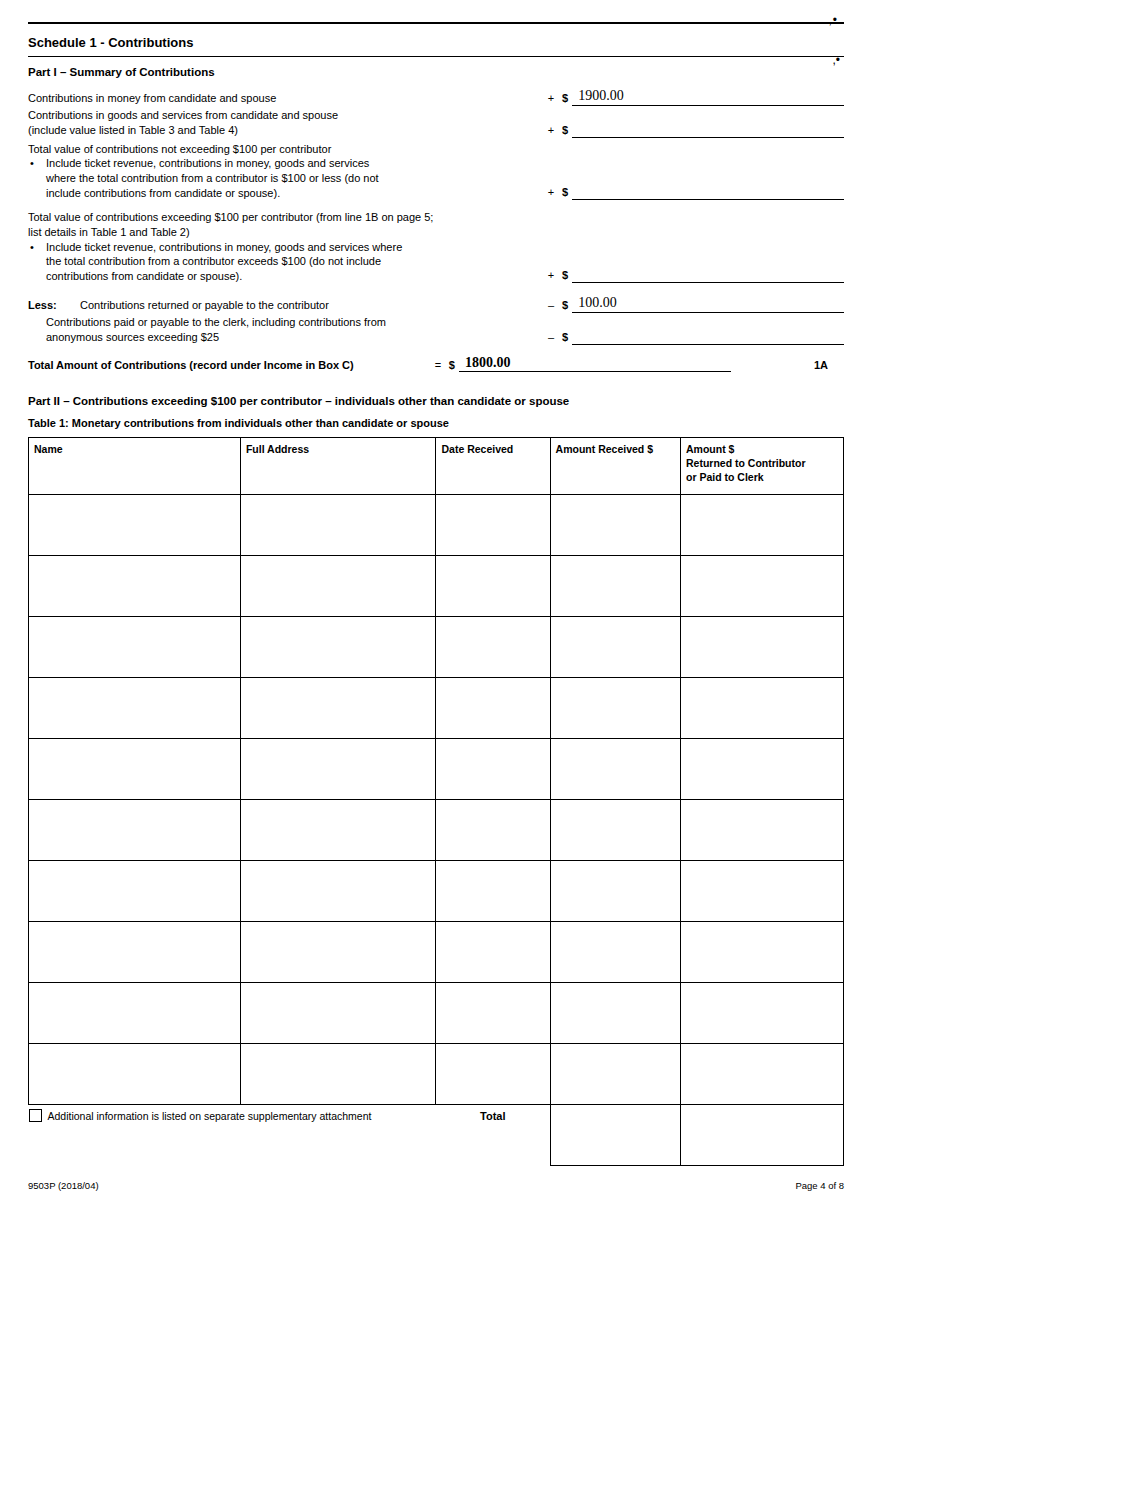,• ,•
Schedule 1 - Contributions
Part I – Summary of Contributions
Contributions in money from candidate and spouse
+$ 1900.00
Contributions in goods and services from candidate and spouse
(include value listed in Table 3 and Table 4)
+$
Total value of contributions not exceeding $100 per contributor
• Include ticket revenue, contributions in money, goods and services
where the total contribution from a contributor is $100 or less (do not
include contributions from candidate or spouse).
+$
Total value of contributions exceeding $100 per contributor (from line 1B on page 5;
list details in Table 1 and Table 2)
• Include ticket revenue, contributions in money, goods and services where
the total contribution from a contributor exceeds $100 (do not include
contributions from candidate or spouse).
+$
Less:
Contributions returned or payable to the contributor
–$ 100.00
Contributions paid or payable to the clerk, including contributions from
anonymous sources exceeding $25
–$
Total Amount of Contributions (record under Income in Box C)
=$ 1800.00
1A
Part II – Contributions exceeding $100 per contributor – individuals other than candidate or spouse
Table 1: Monetary contributions from individuals other than candidate or spouse
| Name | Full Address | Date Received | Amount Received $ | Amount $ Returned to Contributor or Paid to Clerk |
| --- | --- | --- | --- | --- |
| Additional information is listed on separate supplementary attachment | Total | | |
9503P (2018/04)
Page 4 of 8